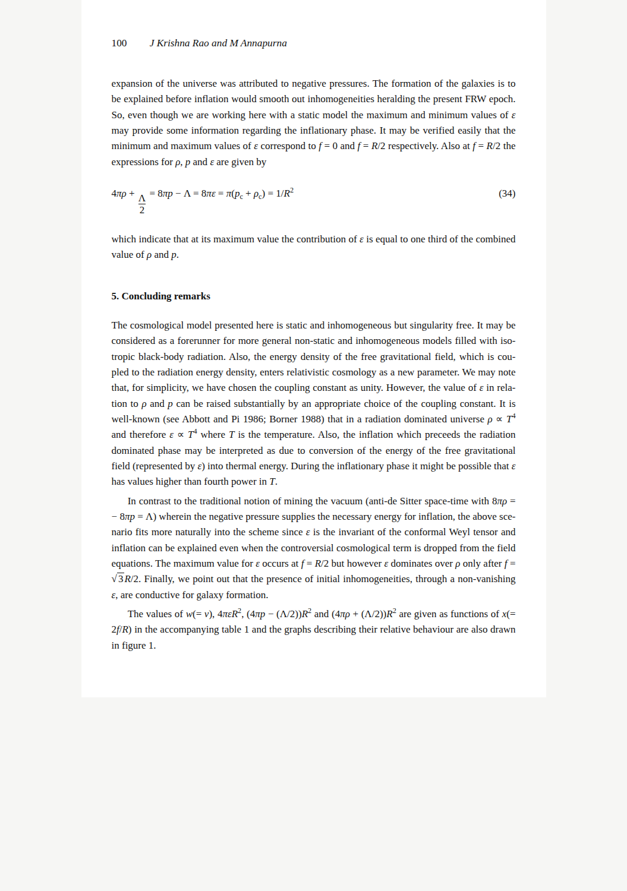100 J Krishna Rao and M Annapurna
expansion of the universe was attributed to negative pressures. The formation of the galaxies is to be explained before inflation would smooth out inhomogeneities heralding the present FRW epoch. So, even though we are working here with a static model the maximum and minimum values of ε may provide some information regarding the inflationary phase. It may be verified easily that the minimum and maximum values of ε correspond to f = 0 and f = R/2 respectively. Also at f = R/2 the expressions for ρ, p and ε are given by
4πρ + Λ 2 = 8πp − Λ = 8πε = π(pc + ρc) = 1/R2 (34)
which indicate that at its maximum value the contribution of ε is equal to one third of the combined value of ρ and p.
5. Concluding remarks
The cosmological model presented here is static and inhomogeneous but singularity free. It may be considered as a forerunner for more general non-static and inhomogeneous models filled with isotropic black-body radiation. Also, the energy density of the free gravitational field, which is coupled to the radiation energy density, enters relativistic cosmology as a new parameter. We may note that, for simplicity, we have chosen the coupling constant as unity. However, the value of ε in relation to ρ and p can be raised substantially by an appropriate choice of the coupling constant. It is well-known (see Abbott and Pi 1986; Borner 1988) that in a radiation dominated universe ρ ∝ T4 and therefore ε ∝ T4 where T is the temperature. Also, the inflation which preceeds the radiation dominated phase may be interpreted as due to conversion of the energy of the free gravitational field (represented by ε) into thermal energy. During the inflationary phase it might be possible that ε has values higher than fourth power in T.
In contrast to the traditional notion of mining the vacuum (anti-de Sitter space-time with 8πρ = − 8πp = Λ) wherein the negative pressure supplies the necessary energy for inflation, the above scenario fits more naturally into the scheme since ε is the invariant of the conformal Weyl tensor and inflation can be explained even when the controversial cosmological term is dropped from the field equations. The maximum value for ε occurs at f = R/2 but however ε dominates over ρ only after f = √3 R/2. Finally, we point out that the presence of initial inhomogeneities, through a non-vanishing ε, are conductive for galaxy formation.
The values of w(= v), 4πεR2, (4πp − (Λ/2))R2 and (4πρ + (Λ/2))R2 are given as functions of x(= 2f/R) in the accompanying table 1 and the graphs describing their relative behaviour are also drawn in figure 1.